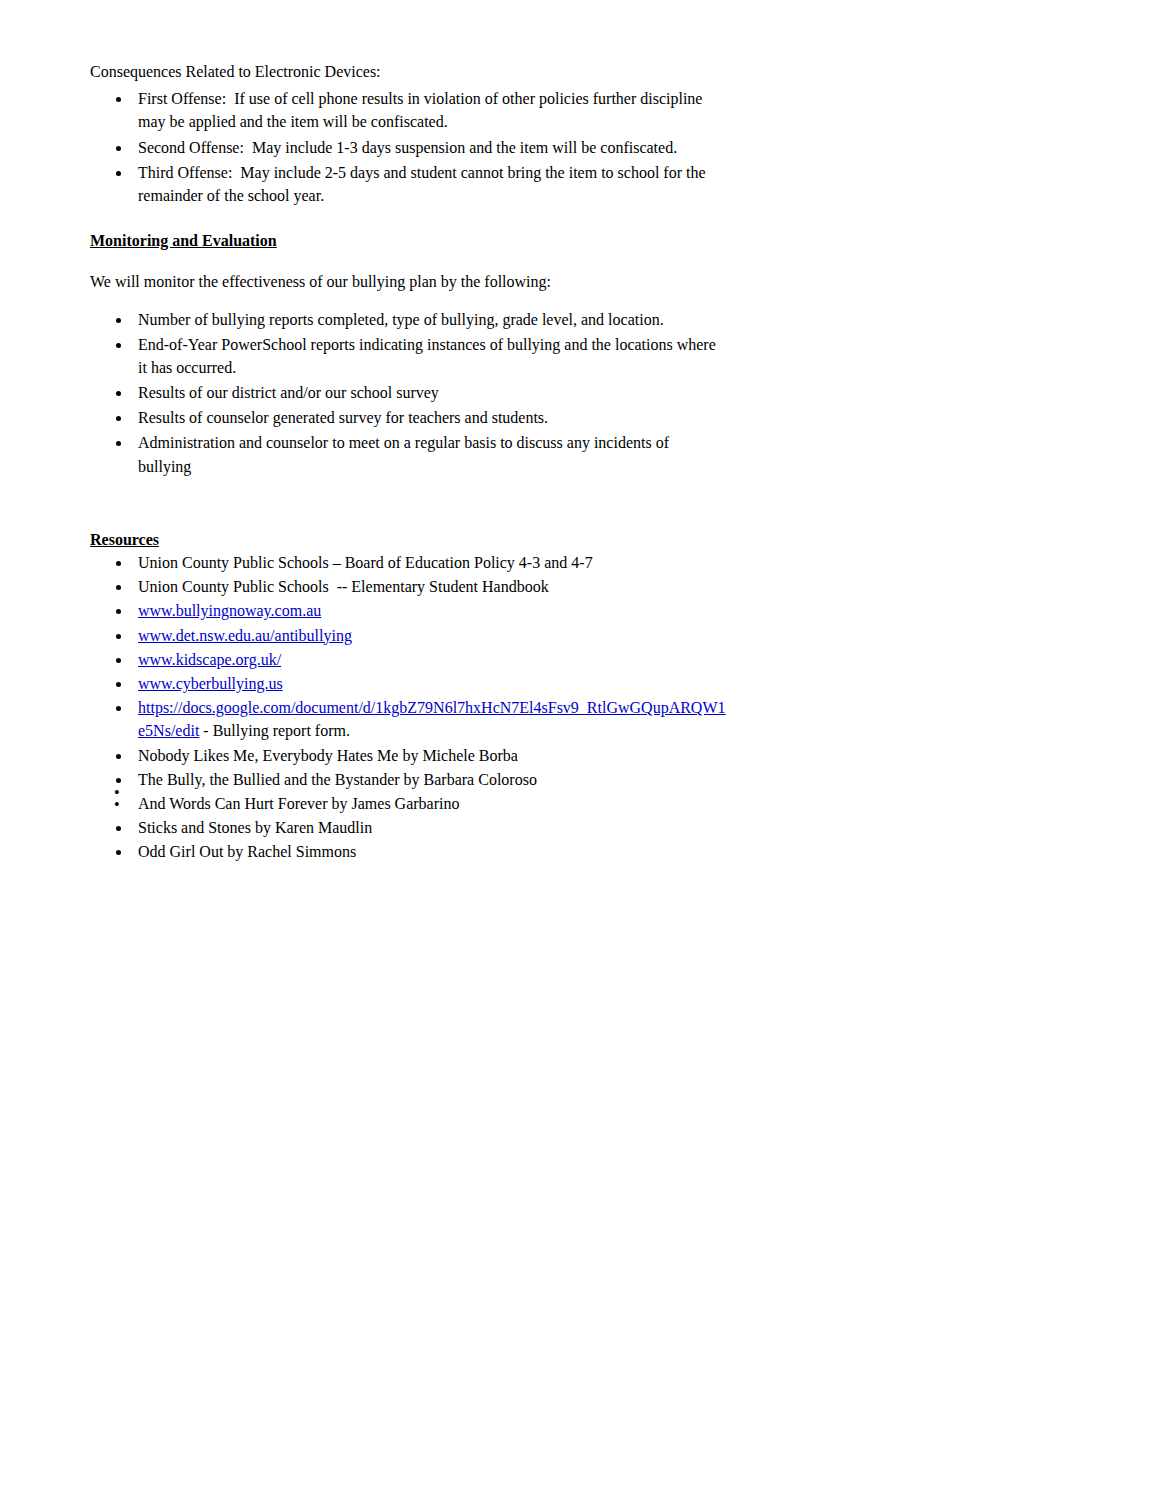Consequences Related to Electronic Devices:
First Offense: If use of cell phone results in violation of other policies further discipline may be applied and the item will be confiscated.
Second Offense: May include 1-3 days suspension and the item will be confiscated.
Third Offense: May include 2-5 days and student cannot bring the item to school for the remainder of the school year.
Monitoring and Evaluation
We will monitor the effectiveness of our bullying plan by the following:
Number of bullying reports completed, type of bullying, grade level, and location.
End-of-Year PowerSchool reports indicating instances of bullying and the locations where it has occurred.
Results of our district and/or our school survey
Results of counselor generated survey for teachers and students.
Administration and counselor to meet on a regular basis to discuss any incidents of bullying
Resources
Union County Public Schools – Board of Education Policy 4-3 and 4-7
Union County Public Schools -- Elementary Student Handbook
www.bullyingnoway.com.au
www.det.nsw.edu.au/antibullying
www.kidscape.org.uk/
www.cyberbullying.us
https://docs.google.com/document/d/1kgbZ79N6l7hxHcN7El4sFsv9_RtlGwGQupARQW1e5Ns/edit - Bullying report form.
Nobody Likes Me, Everybody Hates Me by Michele Borba
The Bully, the Bullied and the Bystander by Barbara Coloroso
And Words Can Hurt Forever by James Garbarino
Sticks and Stones by Karen Maudlin
Odd Girl Out by Rachel Simmons